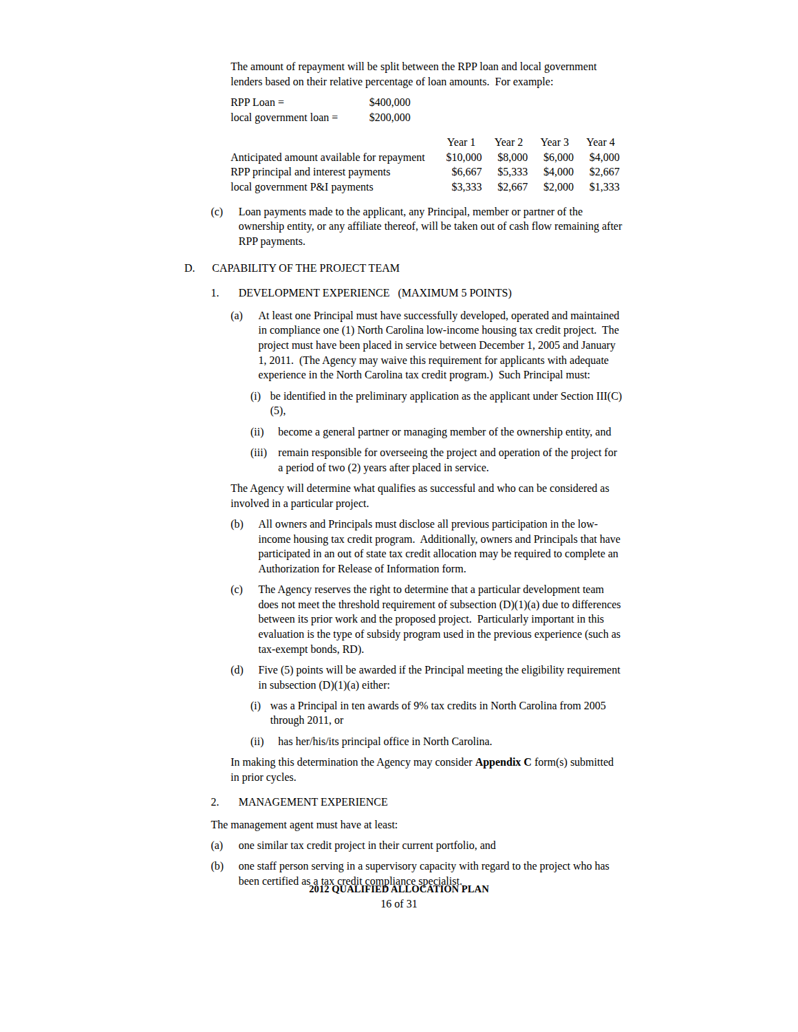The amount of repayment will be split between the RPP loan and local government lenders based on their relative percentage of loan amounts. For example:
RPP Loan =$400,000
local government loan =$200,000
| | Year 1 | Year 2 | Year 3 | Year 4 |
| Anticipated amount available for repayment | $10,000 | $8,000 | $6,000 | $4,000 |
| RPP principal and interest payments | $6,667 | $5,333 | $4,000 | $2,667 |
| local government P&I payments | $3,333 | $2,667 | $2,000 | $1,333 |
(c) Loan payments made to the applicant, any Principal, member or partner of the ownership entity, or any affiliate thereof, will be taken out of cash flow remaining after RPP payments.
D. CAPABILITY OF THE PROJECT TEAM
1. DEVELOPMENT EXPERIENCE (MAXIMUM 5 POINTS)
(a) At least one Principal must have successfully developed, operated and maintained in compliance one (1) North Carolina low-income housing tax credit project. The project must have been placed in service between December 1, 2005 and January 1, 2011. (The Agency may waive this requirement for applicants with adequate experience in the North Carolina tax credit program.) Such Principal must:
(i) be identified in the preliminary application as the applicant under Section III(C)(5),
(ii) become a general partner or managing member of the ownership entity, and
(iii) remain responsible for overseeing the project and operation of the project for a period of two (2) years after placed in service.
The Agency will determine what qualifies as successful and who can be considered as involved in a particular project.
(b) All owners and Principals must disclose all previous participation in the low-income housing tax credit program. Additionally, owners and Principals that have participated in an out of state tax credit allocation may be required to complete an Authorization for Release of Information form.
(c) The Agency reserves the right to determine that a particular development team does not meet the threshold requirement of subsection (D)(1)(a) due to differences between its prior work and the proposed project. Particularly important in this evaluation is the type of subsidy program used in the previous experience (such as tax-exempt bonds, RD).
(d) Five (5) points will be awarded if the Principal meeting the eligibility requirement in subsection (D)(1)(a) either:
(i) was a Principal in ten awards of 9% tax credits in North Carolina from 2005 through 2011, or
(ii) has her/his/its principal office in North Carolina.
In making this determination the Agency may consider Appendix C form(s) submitted in prior cycles.
2. MANAGEMENT EXPERIENCE
The management agent must have at least:
(a) one similar tax credit project in their current portfolio, and
(b) one staff person serving in a supervisory capacity with regard to the project who has been certified as a tax credit compliance specialist.
2012 QUALIFIED ALLOCATION PLAN
16 of 31